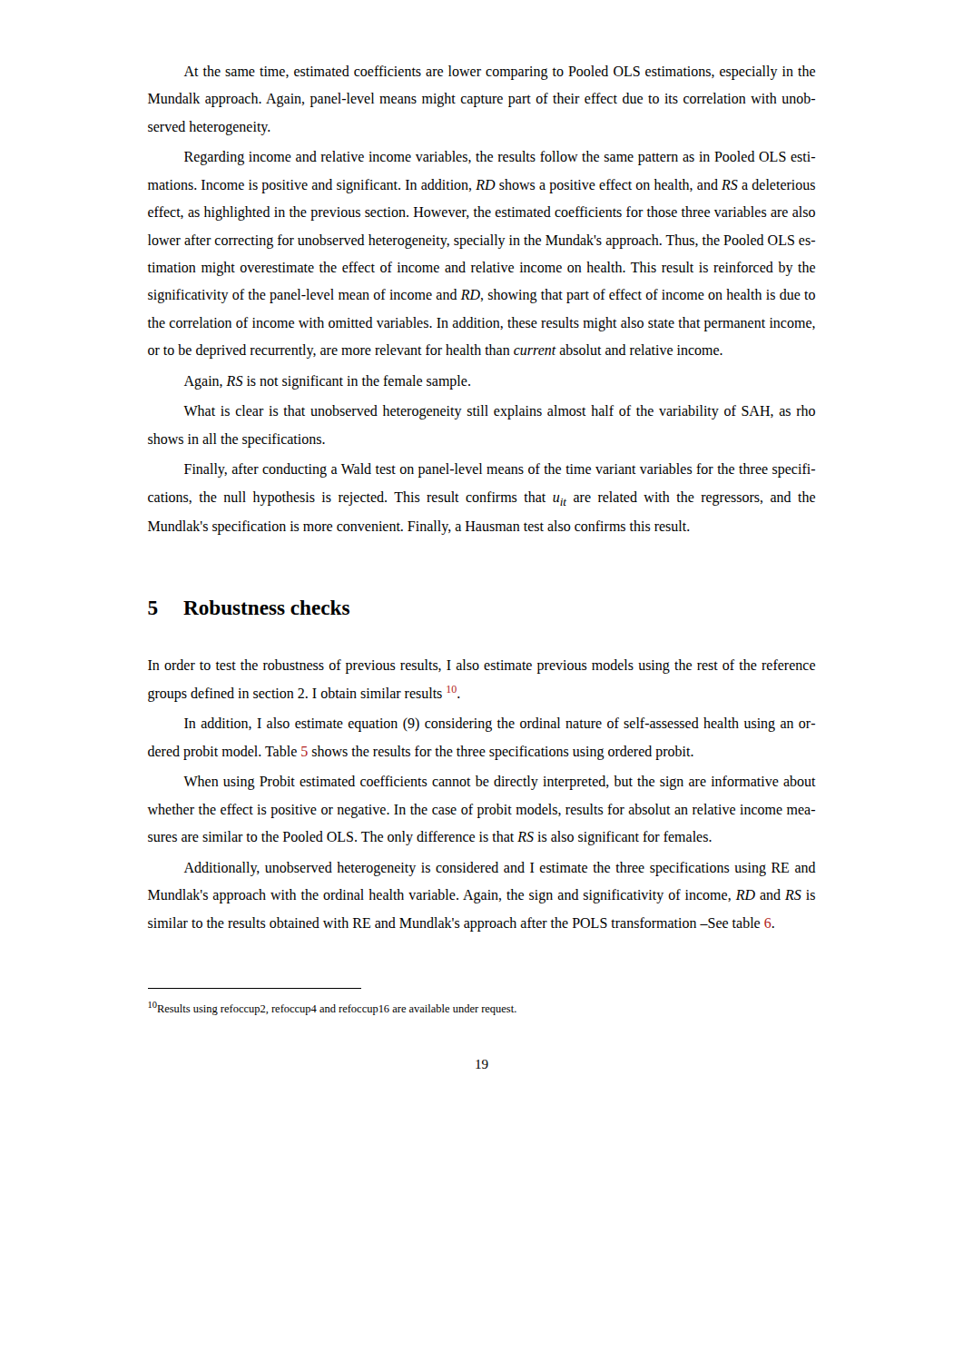At the same time, estimated coefficients are lower comparing to Pooled OLS estimations, especially in the Mundalk approach. Again, panel-level means might capture part of their effect due to its correlation with unobserved heterogeneity.
Regarding income and relative income variables, the results follow the same pattern as in Pooled OLS estimations. Income is positive and significant. In addition, RD shows a positive effect on health, and RS a deleterious effect, as highlighted in the previous section. However, the estimated coefficients for those three variables are also lower after correcting for unobserved heterogeneity, specially in the Mundak's approach. Thus, the Pooled OLS estimation might overestimate the effect of income and relative income on health. This result is reinforced by the significativity of the panel-level mean of income and RD, showing that part of effect of income on health is due to the correlation of income with omitted variables. In addition, these results might also state that permanent income, or to be deprived recurrently, are more relevant for health than current absolut and relative income.
Again, RS is not significant in the female sample.
What is clear is that unobserved heterogeneity still explains almost half of the variability of SAH, as rho shows in all the specifications.
Finally, after conducting a Wald test on panel-level means of the time variant variables for the three specifications, the null hypothesis is rejected. This result confirms that uit are related with the regressors, and the Mundlak's specification is more convenient. Finally, a Hausman test also confirms this result.
5 Robustness checks
In order to test the robustness of previous results, I also estimate previous models using the rest of the reference groups defined in section 2. I obtain similar results 10.
In addition, I also estimate equation (9) considering the ordinal nature of self-assessed health using an ordered probit model. Table 5 shows the results for the three specifications using ordered probit.
When using Probit estimated coefficients cannot be directly interpreted, but the sign are informative about whether the effect is positive or negative. In the case of probit models, results for absolut an relative income measures are similar to the Pooled OLS. The only difference is that RS is also significant for females.
Additionally, unobserved heterogeneity is considered and I estimate the three specifications using RE and Mundlak's approach with the ordinal health variable. Again, the sign and significativity of income, RD and RS is similar to the results obtained with RE and Mundlak's approach after the POLS transformation –See table 6.
10Results using refoccup2, refoccup4 and refoccup16 are available under request.
19